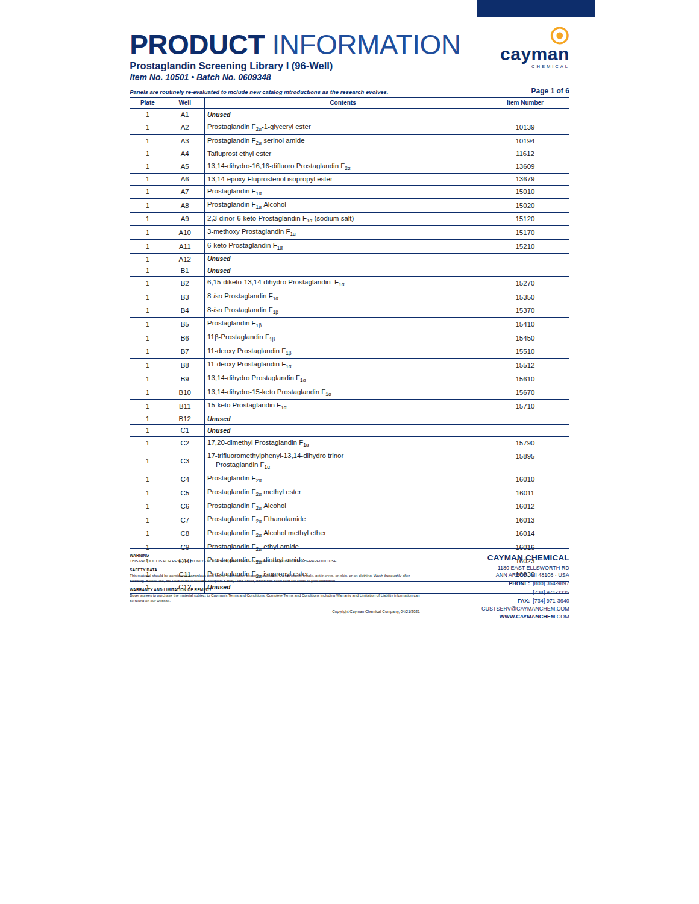⦿ cayman CHEMICAL
PRODUCT INFORMATION
Prostaglandin Screening Library I (96-Well)
Item No. 10501 • Batch No. 0609348
Panels are routinely re-evaluated to include new catalog introductions as the research evolves.
Page 1 of 6
| Plate | Well | Contents | Item Number |
| --- | --- | --- | --- |
| 1 | A1 | Unused | |
| 1 | A2 | Prostaglandin F 2α -1-glyceryl ester | 10139 |
| 1 | A3 | Prostaglandin F 2α serinol amide | 10194 |
| 1 | A4 | Tafluprost ethyl ester | 11612 |
| 1 | A5 | 13,14-dihydro-16,16-difluoro Prostaglandin F 2α | 13609 |
| 1 | A6 | 13,14-epoxy Fluprostenol isopropyl ester | 13679 |
| 1 | A7 | Prostaglandin F 1α | 15010 |
| 1 | A8 | Prostaglandin F 1α Alcohol | 15020 |
| 1 | A9 | 2,3-dinor-6-keto Prostaglandin F 1α (sodium salt) | 15120 |
| 1 | A10 | 3-methoxy Prostaglandin F 1α | 15170 |
| 1 | A11 | 6-keto Prostaglandin F 1α | 15210 |
| 1 | A12 | Unused | |
| 1 | B1 | Unused | |
| 1 | B2 | 6,15-diketo-13,14-dihydro Prostaglandin F 1α | 15270 |
| 1 | B3 | 8- iso Prostaglandin F 1α | 15350 |
| 1 | B4 | 8- iso Prostaglandin F 1β | 15370 |
| 1 | B5 | Prostaglandin F 1β | 15410 |
| 1 | B6 | 11β-Prostaglandin F 1β | 15450 |
| 1 | B7 | 11-deoxy Prostaglandin F 1β | 15510 |
| 1 | B8 | 11-deoxy Prostaglandin F 1α | 15512 |
| 1 | B9 | 13,14-dihydro Prostaglandin F 1α | 15610 |
| 1 | B10 | 13,14-dihydro-15-keto Prostaglandin F 1α | 15670 |
| 1 | B11 | 15-keto Prostaglandin F 1α | 15710 |
| 1 | B12 | Unused | |
| 1 | C1 | Unused | |
| 1 | C2 | 17,20-dimethyl Prostaglandin F 1α | 15790 |
| 1 | C3 | 17-trifluoromethylphenyl-13,14-dihydro trinor Prostaglandin F 1α | 15895 |
| 1 | C4 | Prostaglandin F 2α | 16010 |
| 1 | C5 | Prostaglandin F 2α methyl ester | 16011 |
| 1 | C6 | Prostaglandin F 2α Alcohol | 16012 |
| 1 | C7 | Prostaglandin F 2α Ethanolamide | 16013 |
| 1 | C8 | Prostaglandin F 2α Alcohol methyl ether | 16014 |
| 1 | C9 | Prostaglandin F 2α ethyl amide | 16016 |
| 1 | C10 | Prostaglandin F 2α diethyl amide | 16023 |
| 1 | C11 | Prostaglandin F 2α isopropyl ester | 16030 |
| 1 | C12 | Unused | |
WARNING
THIS PRODUCT IS FOR RESEARCH ONLY - NOT FOR HUMAN OR VETERINARY DIAGNOSTIC OR THERAPEUTIC USE.
SAFETY DATA
This material should be considered hazardous until further information becomes available. Do not ingest, inhale, get in eyes, on skin, or on clothing. Wash thoroughly after handling. Before use, the user must review the complete Safety Data Sheet, which has been sent via email to your institution.
WARRANTY AND LIMITATION OF REMEDY
Buyer agrees to purchase the material subject to Cayman's Terms and Conditions. Complete Terms and Conditions including Warranty and Limitation of Liability information can be found on our website.
Copyright Cayman Chemical Company, 04/21/2021
CAYMAN CHEMICAL
1180 EAST ELLSWORTH RD
ANN ARBOR, MI 48108 · USA
PHONE: [800] 364-9897
[734] 971-3335
FAX: [734] 971-3640
CUSTSERV@CAYMANCHEM.COM
WWW.CAYMANCHEM.COM